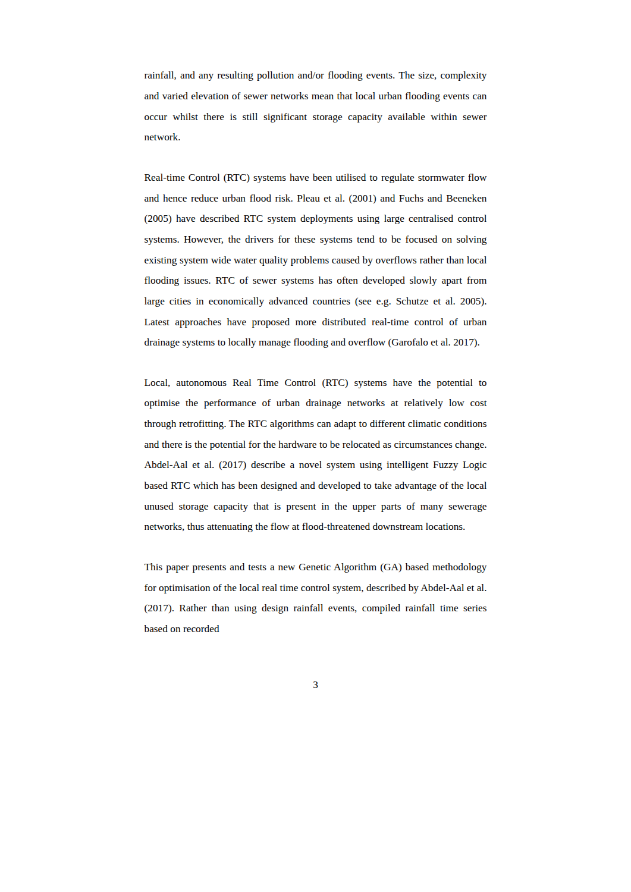rainfall, and any resulting pollution and/or flooding events. The size, complexity and varied elevation of sewer networks mean that local urban flooding events can occur whilst there is still significant storage capacity available within sewer network.
Real-time Control (RTC) systems have been utilised to regulate stormwater flow and hence reduce urban flood risk. Pleau et al. (2001) and Fuchs and Beeneken (2005) have described RTC system deployments using large centralised control systems. However, the drivers for these systems tend to be focused on solving existing system wide water quality problems caused by overflows rather than local flooding issues. RTC of sewer systems has often developed slowly apart from large cities in economically advanced countries (see e.g. Schutze et al. 2005). Latest approaches have proposed more distributed real-time control of urban drainage systems to locally manage flooding and overflow (Garofalo et al. 2017).
Local, autonomous Real Time Control (RTC) systems have the potential to optimise the performance of urban drainage networks at relatively low cost through retrofitting. The RTC algorithms can adapt to different climatic conditions and there is the potential for the hardware to be relocated as circumstances change. Abdel-Aal et al. (2017) describe a novel system using intelligent Fuzzy Logic based RTC which has been designed and developed to take advantage of the local unused storage capacity that is present in the upper parts of many sewerage networks, thus attenuating the flow at flood-threatened downstream locations.
This paper presents and tests a new Genetic Algorithm (GA) based methodology for optimisation of the local real time control system, described by Abdel-Aal et al. (2017). Rather than using design rainfall events, compiled rainfall time series based on recorded
3